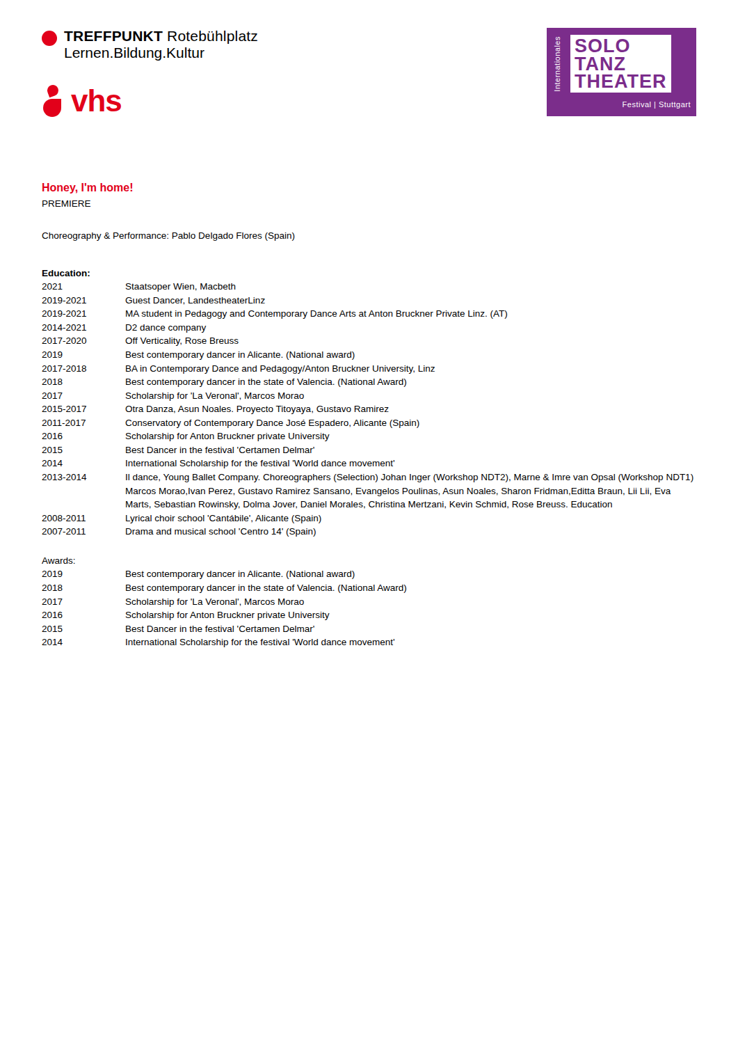TREFFPUNKT Rotebühlplatz
Lernen.Bildung.Kultur
vhs
Internationales
SOLO
TANZ
THEATER
Festival | Stuttgart
Honey, I'm home!
PREMIERE
Choreography & Performance: Pablo Delgado Flores (Spain)
Education:
| 2021 | Staatsoper Wien, Macbeth |
| 2019-2021 | Guest Dancer, LandestheaterLinz |
| 2019-2021 | MA student in Pedagogy and Contemporary Dance Arts at Anton Bruckner Private Linz. (AT) |
| 2014-2021 | D2 dance company |
| 2017-2020 | Off Verticality, Rose Breuss |
| 2019 | Best contemporary dancer in Alicante. (National award) |
| 2017-2018 | BA in Contemporary Dance and Pedagogy/Anton Bruckner University, Linz |
| 2018 | Best contemporary dancer in the state of Valencia. (National Award) |
| 2017 | Scholarship for 'La Veronal', Marcos Morao |
| 2015-2017 | Otra Danza, Asun Noales. Proyecto Titoyaya, Gustavo Ramirez |
| 2011-2017 | Conservatory of Contemporary Dance José Espadero, Alicante (Spain) |
| 2016 | Scholarship for Anton Bruckner private University |
| 2015 | Best Dancer in the festival 'Certamen Delmar' |
| 2014 | International Scholarship for the festival 'World dance movement' |
| 2013-2014 | Il dance, Young Ballet Company. Choreographers (Selection) Johan Inger (Workshop NDT2), Marne & Imre van Opsal (Workshop NDT1) Marcos Morao,Ivan Perez, Gustavo Ramirez Sansano, Evangelos Poulinas, Asun Noales, Sharon Fridman,Editta Braun, Lii Lii, Eva Marts, Sebastian Rowinsky, Dolma Jover, Daniel Morales, Christina Mertzani, Kevin Schmid, Rose Breuss. Education |
| 2008-2011 | Lyrical choir school 'Cantábile', Alicante (Spain) |
| 2007-2011 | Drama and musical school 'Centro 14' (Spain) |
Awards:
| 2019 | Best contemporary dancer in Alicante. (National award) |
| 2018 | Best contemporary dancer in the state of Valencia. (National Award) |
| 2017 | Scholarship for 'La Veronal', Marcos Morao |
| 2016 | Scholarship for Anton Bruckner private University |
| 2015 | Best Dancer in the festival 'Certamen Delmar' |
| 2014 | International Scholarship for the festival 'World dance movement' |